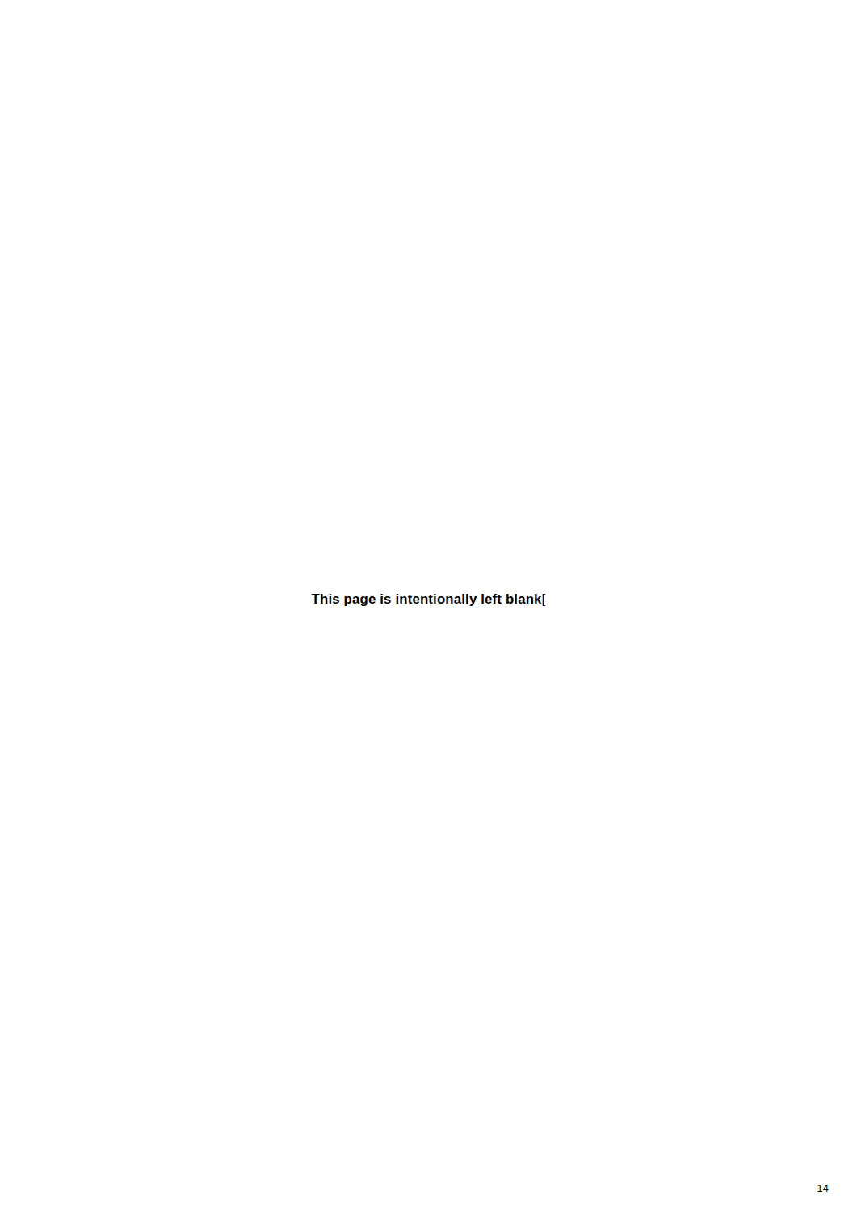This page is intentionally left blank[
14